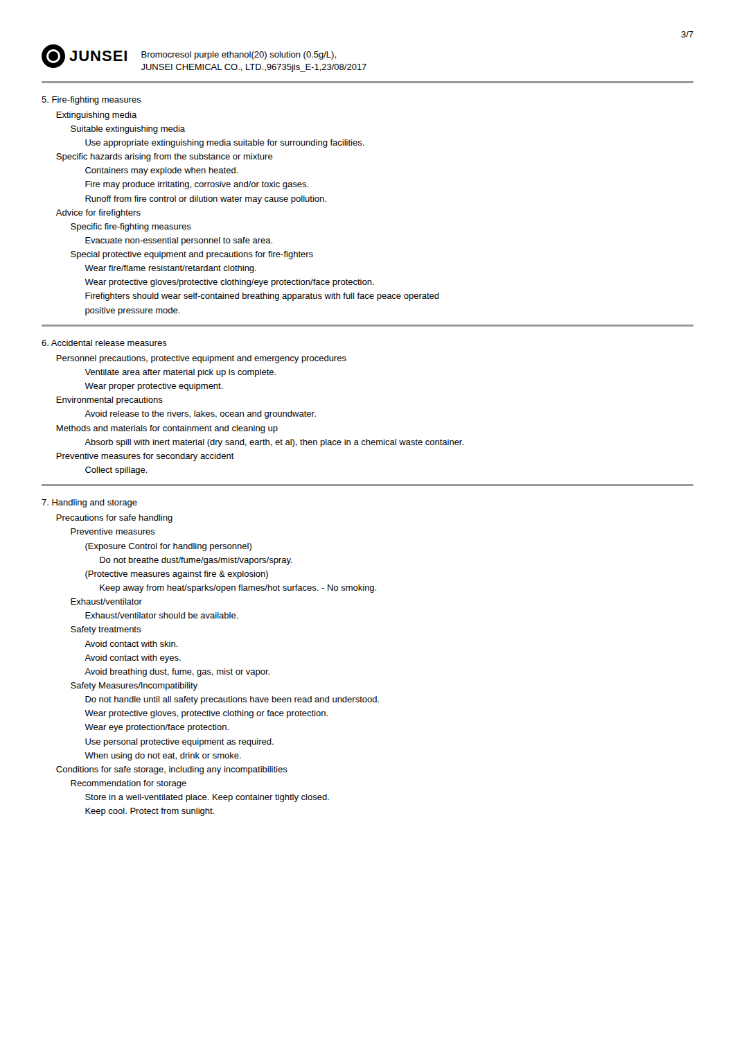3/7
JUNSEI
Bromocresol purple ethanol(20) solution (0.5g/L),
JUNSEI CHEMICAL CO., LTD.,96735jis_E-1,23/08/2017
5. Fire-fighting measures
Extinguishing media
Suitable extinguishing media
Use appropriate extinguishing media suitable for surrounding facilities.
Specific hazards arising from the substance or mixture
Containers may explode when heated.
Fire may produce irritating, corrosive and/or toxic gases.
Runoff from fire control or dilution water may cause pollution.
Advice for firefighters
Specific fire-fighting measures
Evacuate non-essential personnel to safe area.
Special protective equipment and precautions for fire-fighters
Wear fire/flame resistant/retardant clothing.
Wear protective gloves/protective clothing/eye protection/face protection.
Firefighters should wear self-contained breathing apparatus with full face peace operated
positive pressure mode.
6. Accidental release measures
Personnel precautions, protective equipment and emergency procedures
Ventilate area after material pick up is complete.
Wear proper protective equipment.
Environmental precautions
Avoid release to the rivers, lakes, ocean and groundwater.
Methods and materials for containment and cleaning up
Absorb spill with inert material (dry sand, earth, et al), then place in a chemical waste container.
Preventive measures for secondary accident
Collect spillage.
7. Handling and storage
Precautions for safe handling
Preventive measures
(Exposure Control for handling personnel)
Do not breathe dust/fume/gas/mist/vapors/spray.
(Protective measures against fire & explosion)
Keep away from heat/sparks/open flames/hot surfaces. - No smoking.
Exhaust/ventilator
Exhaust/ventilator should be available.
Safety treatments
Avoid contact with skin.
Avoid contact with eyes.
Avoid breathing dust, fume, gas, mist or vapor.
Safety Measures/Incompatibility
Do not handle until all safety precautions have been read and understood.
Wear protective gloves, protective clothing or face protection.
Wear eye protection/face protection.
Use personal protective equipment as required.
When using do not eat, drink or smoke.
Conditions for safe storage, including any incompatibilities
Recommendation for storage
Store in a well-ventilated place. Keep container tightly closed.
Keep cool. Protect from sunlight.